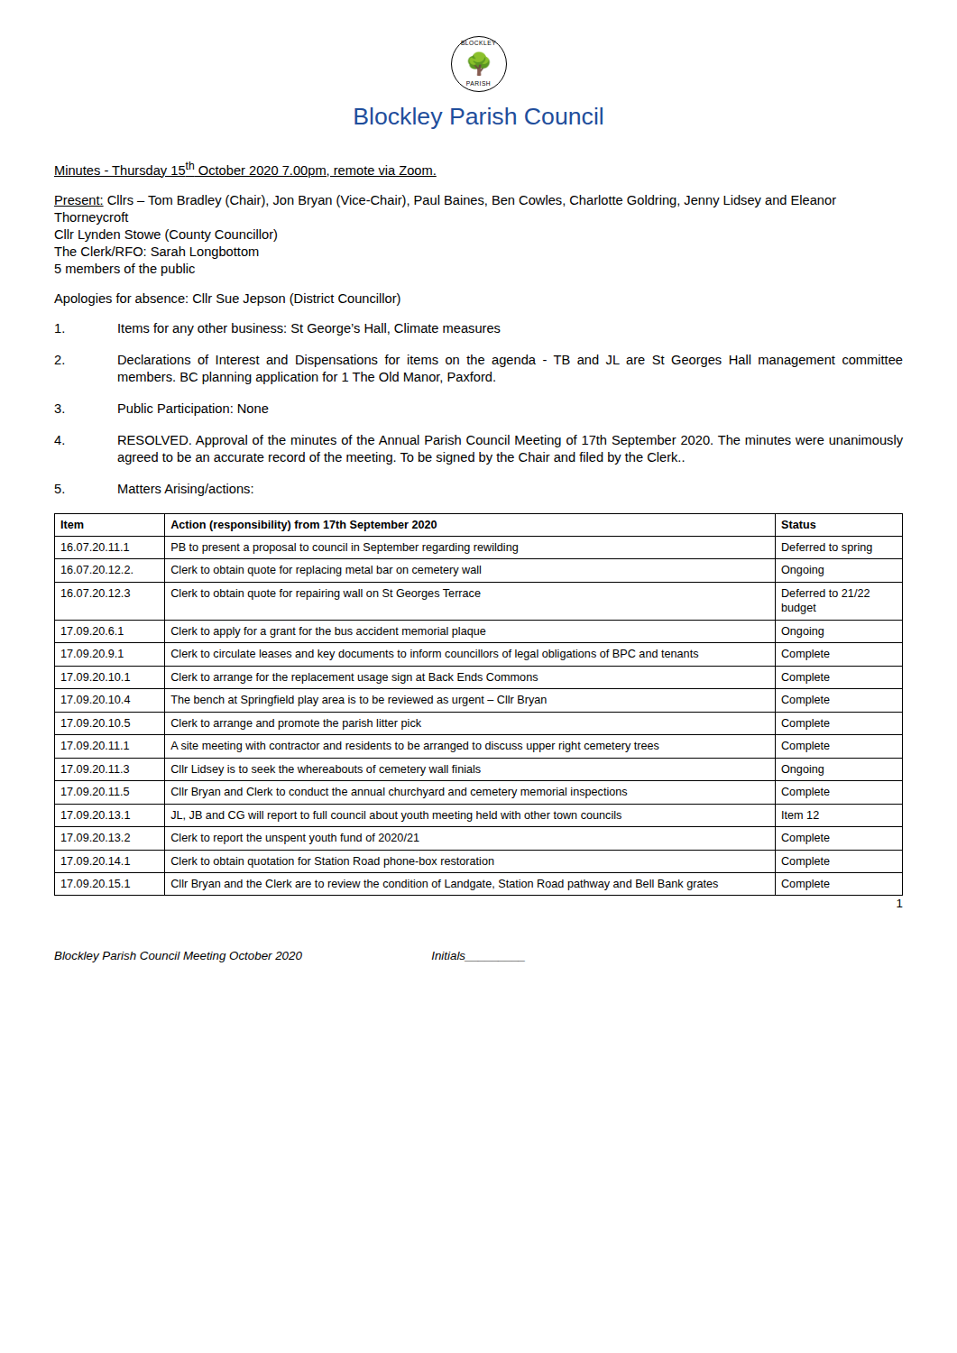BLOCKLEY 🌳 PARISH
Blockley Parish Council
Minutes - Thursday 15th October 2020 7.00pm, remote via Zoom.
Present: Cllrs – Tom Bradley (Chair), Jon Bryan (Vice-Chair), Paul Baines, Ben Cowles, Charlotte Goldring, Jenny Lidsey and Eleanor Thorneycroft
Cllr Lynden Stowe (County Councillor)
The Clerk/RFO: Sarah Longbottom
5 members of the public
Apologies for absence: Cllr Sue Jepson (District Councillor)
Items for any other business: St George’s Hall, Climate measures
Declarations of Interest and Dispensations for items on the agenda - TB and JL are St Georges Hall management committee members. BC planning application for 1 The Old Manor, Paxford.
Public Participation: None
RESOLVED. Approval of the minutes of the Annual Parish Council Meeting of 17th September 2020. The minutes were unanimously agreed to be an accurate record of the meeting. To be signed by the Chair and filed by the Clerk..
Matters Arising/actions:
| Item | Action (responsibility) from 17th September 2020 | Status |
| --- | --- | --- |
| 16.07.20.11.1 | PB to present a proposal to council in September regarding rewilding | Deferred to spring |
| 16.07.20.12.2. | Clerk to obtain quote for replacing metal bar on cemetery wall | Ongoing |
| 16.07.20.12.3 | Clerk to obtain quote for repairing wall on St Georges Terrace | Deferred to 21/22 budget |
| 17.09.20.6.1 | Clerk to apply for a grant for the bus accident memorial plaque | Ongoing |
| 17.09.20.9.1 | Clerk to circulate leases and key documents to inform councillors of legal obligations of BPC and tenants | Complete |
| 17.09.20.10.1 | Clerk to arrange for the replacement usage sign at Back Ends Commons | Complete |
| 17.09.20.10.4 | The bench at Springfield play area is to be reviewed as urgent – Cllr Bryan | Complete |
| 17.09.20.10.5 | Clerk to arrange and promote the parish litter pick | Complete |
| 17.09.20.11.1 | A site meeting with contractor and residents to be arranged to discuss upper right cemetery trees | Complete |
| 17.09.20.11.3 | Cllr Lidsey is to seek the whereabouts of cemetery wall finials | Ongoing |
| 17.09.20.11.5 | Cllr Bryan and Clerk to conduct the annual churchyard and cemetery memorial inspections | Complete |
| 17.09.20.13.1 | JL, JB and CG will report to full council about youth meeting held with other town councils | Item 12 |
| 17.09.20.13.2 | Clerk to report the unspent youth fund of 2020/21 | Complete |
| 17.09.20.14.1 | Clerk to obtain quotation for Station Road phone-box restoration | Complete |
| 17.09.20.15.1 | Cllr Bryan and the Clerk are to review the condition of Landgate, Station Road pathway and Bell Bank grates | Complete |
1
Blockley Parish Council Meeting October 2020
Initials_________